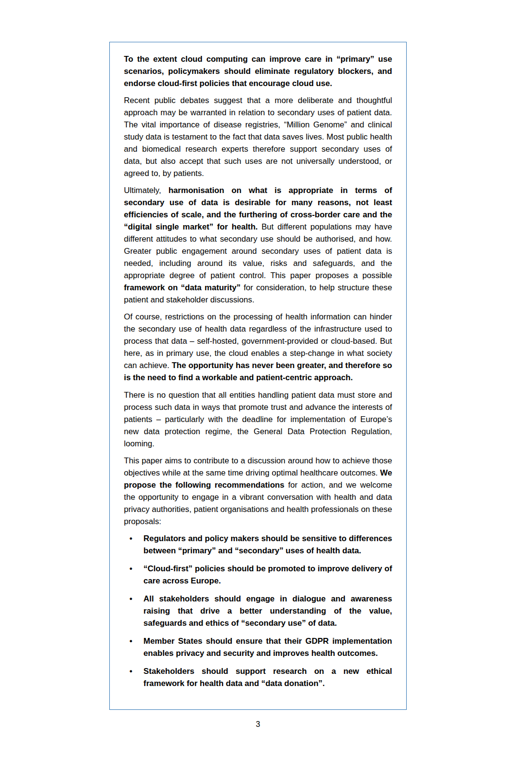To the extent cloud computing can improve care in “primary” use scenarios, policymakers should eliminate regulatory blockers, and endorse cloud-first policies that encourage cloud use.
Recent public debates suggest that a more deliberate and thoughtful approach may be warranted in relation to secondary uses of patient data. The vital importance of disease registries, “Million Genome” and clinical study data is testament to the fact that data saves lives. Most public health and biomedical research experts therefore support secondary uses of data, but also accept that such uses are not universally understood, or agreed to, by patients.
Ultimately, harmonisation on what is appropriate in terms of secondary use of data is desirable for many reasons, not least efficiencies of scale, and the furthering of cross-border care and the “digital single market” for health. But different populations may have different attitudes to what secondary use should be authorised, and how. Greater public engagement around secondary uses of patient data is needed, including around its value, risks and safeguards, and the appropriate degree of patient control. This paper proposes a possible framework on “data maturity” for consideration, to help structure these patient and stakeholder discussions.
Of course, restrictions on the processing of health information can hinder the secondary use of health data regardless of the infrastructure used to process that data – self-hosted, government-provided or cloud-based. But here, as in primary use, the cloud enables a step-change in what society can achieve. The opportunity has never been greater, and therefore so is the need to find a workable and patient-centric approach.
There is no question that all entities handling patient data must store and process such data in ways that promote trust and advance the interests of patients – particularly with the deadline for implementation of Europe’s new data protection regime, the General Data Protection Regulation, looming.
This paper aims to contribute to a discussion around how to achieve those objectives while at the same time driving optimal healthcare outcomes. We propose the following recommendations for action, and we welcome the opportunity to engage in a vibrant conversation with health and data privacy authorities, patient organisations and health professionals on these proposals:
Regulators and policy makers should be sensitive to differences between “primary” and “secondary” uses of health data.
“Cloud-first” policies should be promoted to improve delivery of care across Europe.
All stakeholders should engage in dialogue and awareness raising that drive a better understanding of the value, safeguards and ethics of “secondary use” of data.
Member States should ensure that their GDPR implementation enables privacy and security and improves health outcomes.
Stakeholders should support research on a new ethical framework for health data and “data donation”.
3